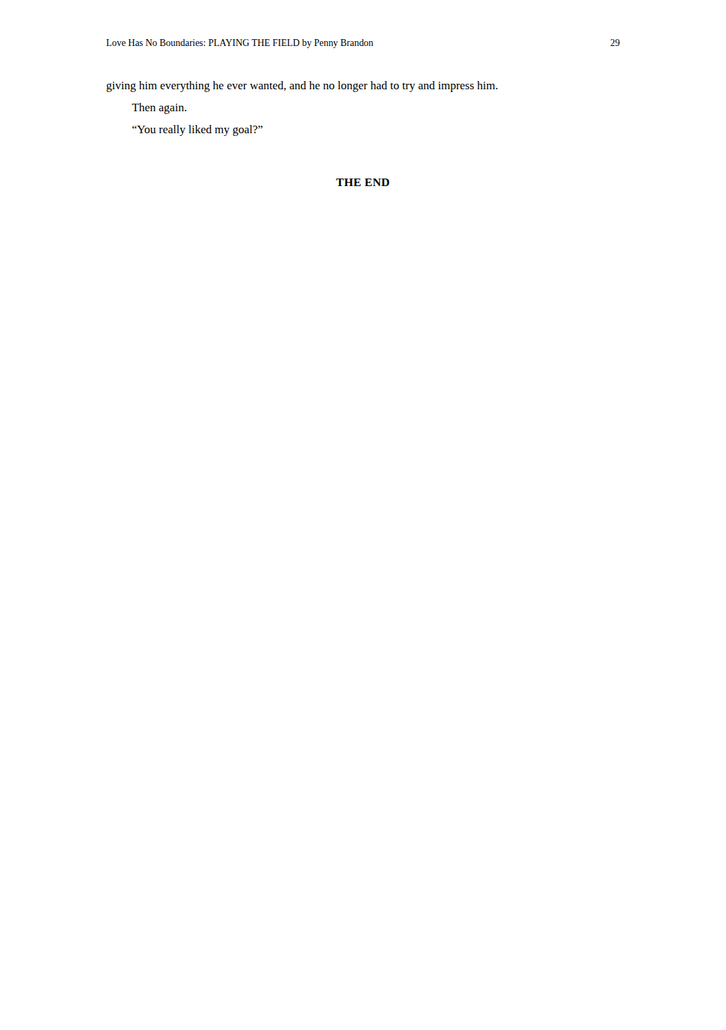Love Has No Boundaries: PLAYING THE FIELD by Penny Brandon 29
giving him everything he ever wanted, and he no longer had to try and impress him.
Then again.
“You really liked my goal?”
THE END